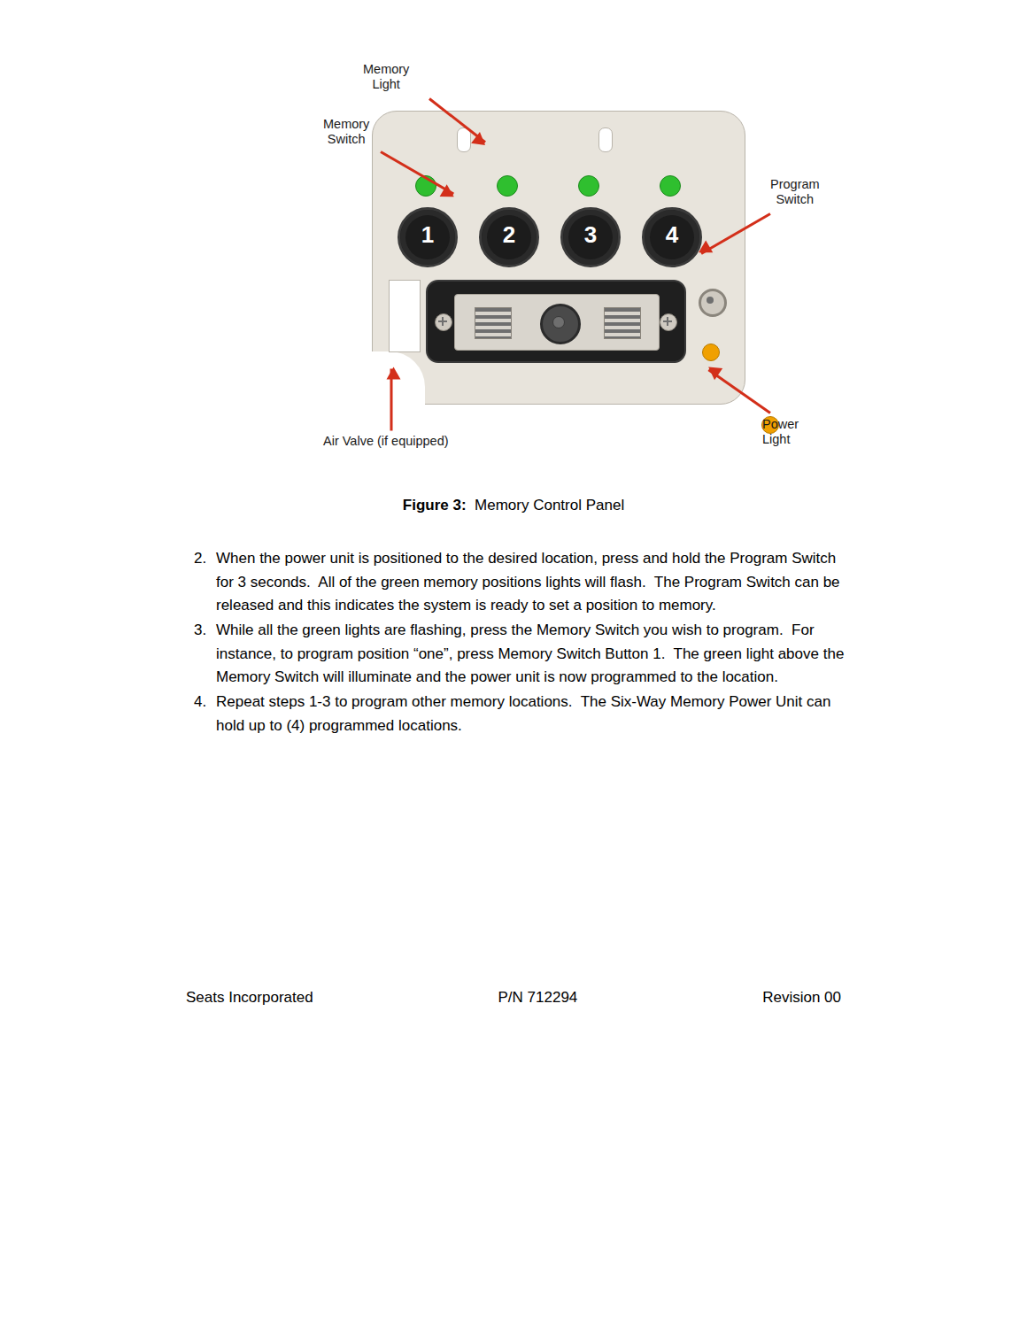1
2
3
4
Memory
Light
Memory
Switch
Program
Switch
Power
Light
Air Valve (if equipped)
Figure 3: Memory Control Panel
When the power unit is positioned to the desired location, press and hold the Program Switch for 3 seconds. All of the green memory positions lights will flash. The Program Switch can be released and this indicates the system is ready to set a position to memory.
While all the green lights are flashing, press the Memory Switch you wish to program. For instance, to program position “one”, press Memory Switch Button 1. The green light above the Memory Switch will illuminate and the power unit is now programmed to the location.
Repeat steps 1-3 to program other memory locations. The Six-Way Memory Power Unit can hold up to (4) programmed locations.
Seats Incorporated P/N 712294 Revision 00